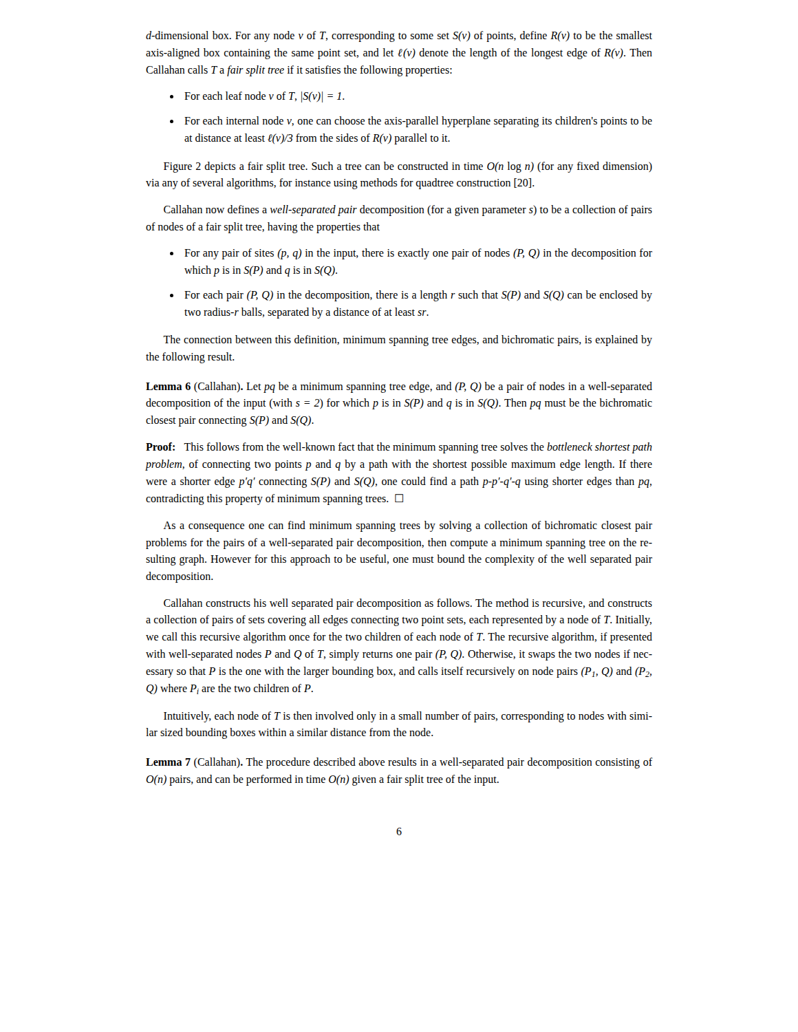d-dimensional box. For any node v of T, corresponding to some set S(v) of points, define R(v) to be the smallest axis-aligned box containing the same point set, and let ℓ(v) denote the length of the longest edge of R(v). Then Callahan calls T a fair split tree if it satisfies the following properties:
For each leaf node v of T, |S(v)| = 1.
For each internal node v, one can choose the axis-parallel hyperplane separating its children's points to be at distance at least ℓ(v)/3 from the sides of R(v) parallel to it.
Figure 2 depicts a fair split tree. Such a tree can be constructed in time O(n log n) (for any fixed dimension) via any of several algorithms, for instance using methods for quadtree construction [20].
Callahan now defines a well-separated pair decomposition (for a given parameter s) to be a collection of pairs of nodes of a fair split tree, having the properties that
For any pair of sites (p, q) in the input, there is exactly one pair of nodes (P, Q) in the decomposition for which p is in S(P) and q is in S(Q).
For each pair (P, Q) in the decomposition, there is a length r such that S(P) and S(Q) can be enclosed by two radius-r balls, separated by a distance of at least sr.
The connection between this definition, minimum spanning tree edges, and bichromatic pairs, is explained by the following result.
Lemma 6 (Callahan). Let pq be a minimum spanning tree edge, and (P, Q) be a pair of nodes in a well-separated decomposition of the input (with s = 2) for which p is in S(P) and q is in S(Q). Then pq must be the bichromatic closest pair connecting S(P) and S(Q).
Proof: This follows from the well-known fact that the minimum spanning tree solves the bottleneck shortest path problem, of connecting two points p and q by a path with the shortest possible maximum edge length. If there were a shorter edge p′q′ connecting S(P) and S(Q), one could find a path p-p′-q′-q using shorter edges than pq, contradicting this property of minimum spanning trees. ☐
As a consequence one can find minimum spanning trees by solving a collection of bichromatic closest pair problems for the pairs of a well-separated pair decomposition, then compute a minimum spanning tree on the resulting graph. However for this approach to be useful, one must bound the complexity of the well separated pair decomposition.
Callahan constructs his well separated pair decomposition as follows. The method is recursive, and constructs a collection of pairs of sets covering all edges connecting two point sets, each represented by a node of T. Initially, we call this recursive algorithm once for the two children of each node of T. The recursive algorithm, if presented with well-separated nodes P and Q of T, simply returns one pair (P, Q). Otherwise, it swaps the two nodes if necessary so that P is the one with the larger bounding box, and calls itself recursively on node pairs (P1, Q) and (P2, Q) where Pi are the two children of P.
Intuitively, each node of T is then involved only in a small number of pairs, corresponding to nodes with similar sized bounding boxes within a similar distance from the node.
Lemma 7 (Callahan). The procedure described above results in a well-separated pair decomposition consisting of O(n) pairs, and can be performed in time O(n) given a fair split tree of the input.
6